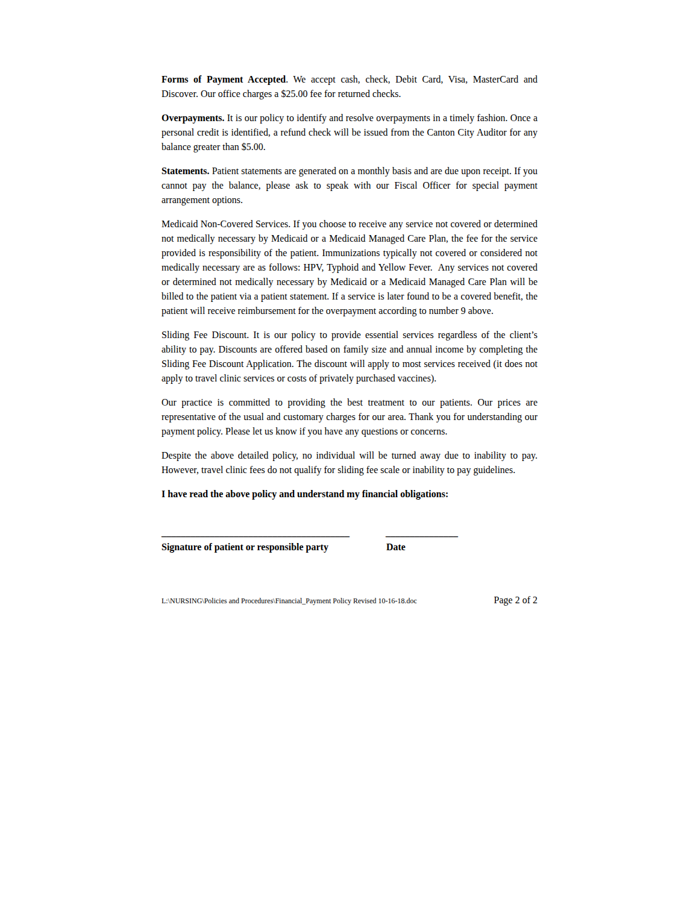Forms of Payment Accepted. We accept cash, check, Debit Card, Visa, MasterCard and Discover. Our office charges a $25.00 fee for returned checks.
Overpayments. It is our policy to identify and resolve overpayments in a timely fashion. Once a personal credit is identified, a refund check will be issued from the Canton City Auditor for any balance greater than $5.00.
Statements. Patient statements are generated on a monthly basis and are due upon receipt. If you cannot pay the balance, please ask to speak with our Fiscal Officer for special payment arrangement options.
Medicaid Non-Covered Services. If you choose to receive any service not covered or determined not medically necessary by Medicaid or a Medicaid Managed Care Plan, the fee for the service provided is responsibility of the patient. Immunizations typically not covered or considered not medically necessary are as follows: HPV, Typhoid and Yellow Fever. Any services not covered or determined not medically necessary by Medicaid or a Medicaid Managed Care Plan will be billed to the patient via a patient statement. If a service is later found to be a covered benefit, the patient will receive reimbursement for the overpayment according to number 9 above.
Sliding Fee Discount. It is our policy to provide essential services regardless of the client’s ability to pay. Discounts are offered based on family size and annual income by completing the Sliding Fee Discount Application. The discount will apply to most services received (it does not apply to travel clinic services or costs of privately purchased vaccines).
Our practice is committed to providing the best treatment to our patients. Our prices are representative of the usual and customary charges for our area. Thank you for understanding our payment policy. Please let us know if you have any questions or concerns.
Despite the above detailed policy, no individual will be turned away due to inability to pay. However, travel clinic fees do not qualify for sliding fee scale or inability to pay guidelines.
I have read the above policy and understand my financial obligations:
_______________________________________ _______________
Signature of patient or responsible party Date
L:\NURSING\Policies and Procedures\Financial_Payment Policy Revised 10-16-18.doc Page 2 of 2